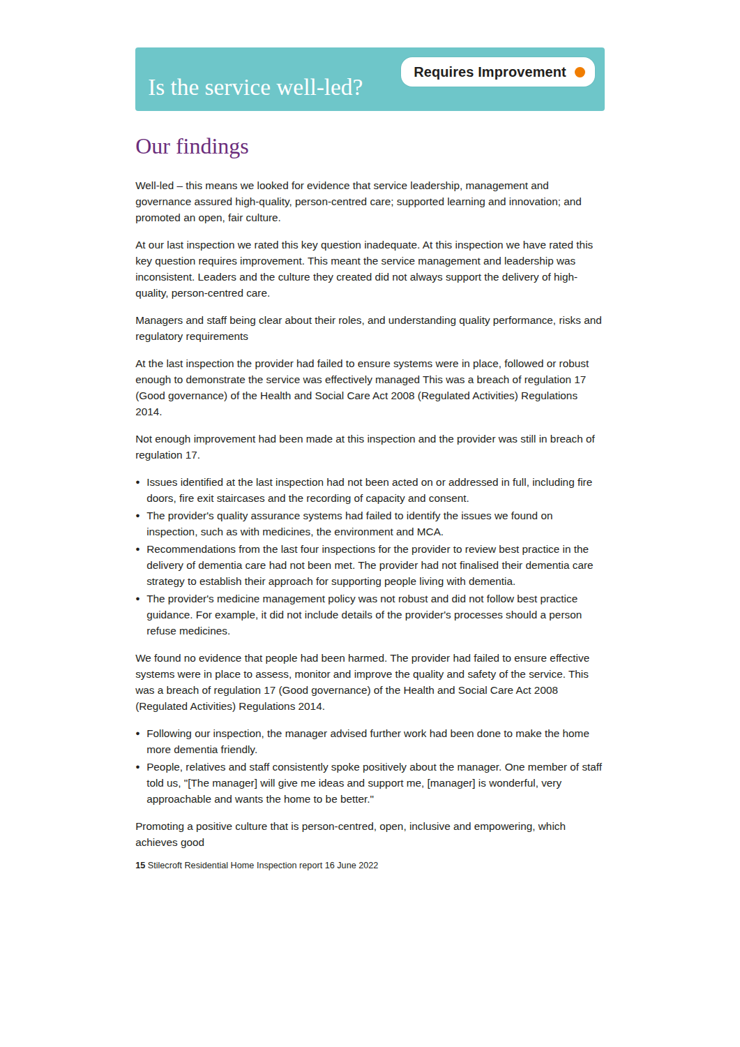Requires Improvement
Is the service well-led?
Our findings
Well-led – this means we looked for evidence that service leadership, management and governance assured high-quality, person-centred care; supported learning and innovation; and promoted an open, fair culture.
At our last inspection we rated this key question inadequate. At this inspection we have rated this key question requires improvement. This meant the service management and leadership was inconsistent. Leaders and the culture they created did not always support the delivery of high-quality, person-centred care.
Managers and staff being clear about their roles, and understanding quality performance, risks and regulatory requirements
At the last inspection the provider had failed to ensure systems were in place, followed or robust enough to demonstrate the service was effectively managed This was a breach of regulation 17 (Good governance) of the Health and Social Care Act 2008 (Regulated Activities) Regulations 2014.
Not enough improvement had been made at this inspection and the provider was still in breach of regulation 17.
Issues identified at the last inspection had not been acted on or addressed in full, including fire doors, fire exit staircases and the recording of capacity and consent.
The provider's quality assurance systems had failed to identify the issues we found on inspection, such as with medicines, the environment and MCA.
Recommendations from the last four inspections for the provider to review best practice in the delivery of dementia care had not been met. The provider had not finalised their dementia care strategy to establish their approach for supporting people living with dementia.
The provider's medicine management policy was not robust and did not follow best practice guidance. For example, it did not include details of the provider's processes should a person refuse medicines.
We found no evidence that people had been harmed. The provider had failed to ensure effective systems were in place to assess, monitor and improve the quality and safety of the service. This was a breach of regulation 17 (Good governance) of the Health and Social Care Act 2008 (Regulated Activities) Regulations 2014.
Following our inspection, the manager advised further work had been done to make the home more dementia friendly.
People, relatives and staff consistently spoke positively about the manager. One member of staff told us, "[The manager] will give me ideas and support me, [manager] is wonderful, very approachable and wants the home to be better."
Promoting a positive culture that is person-centred, open, inclusive and empowering, which achieves good
15 Stilecroft Residential Home Inspection report 16 June 2022